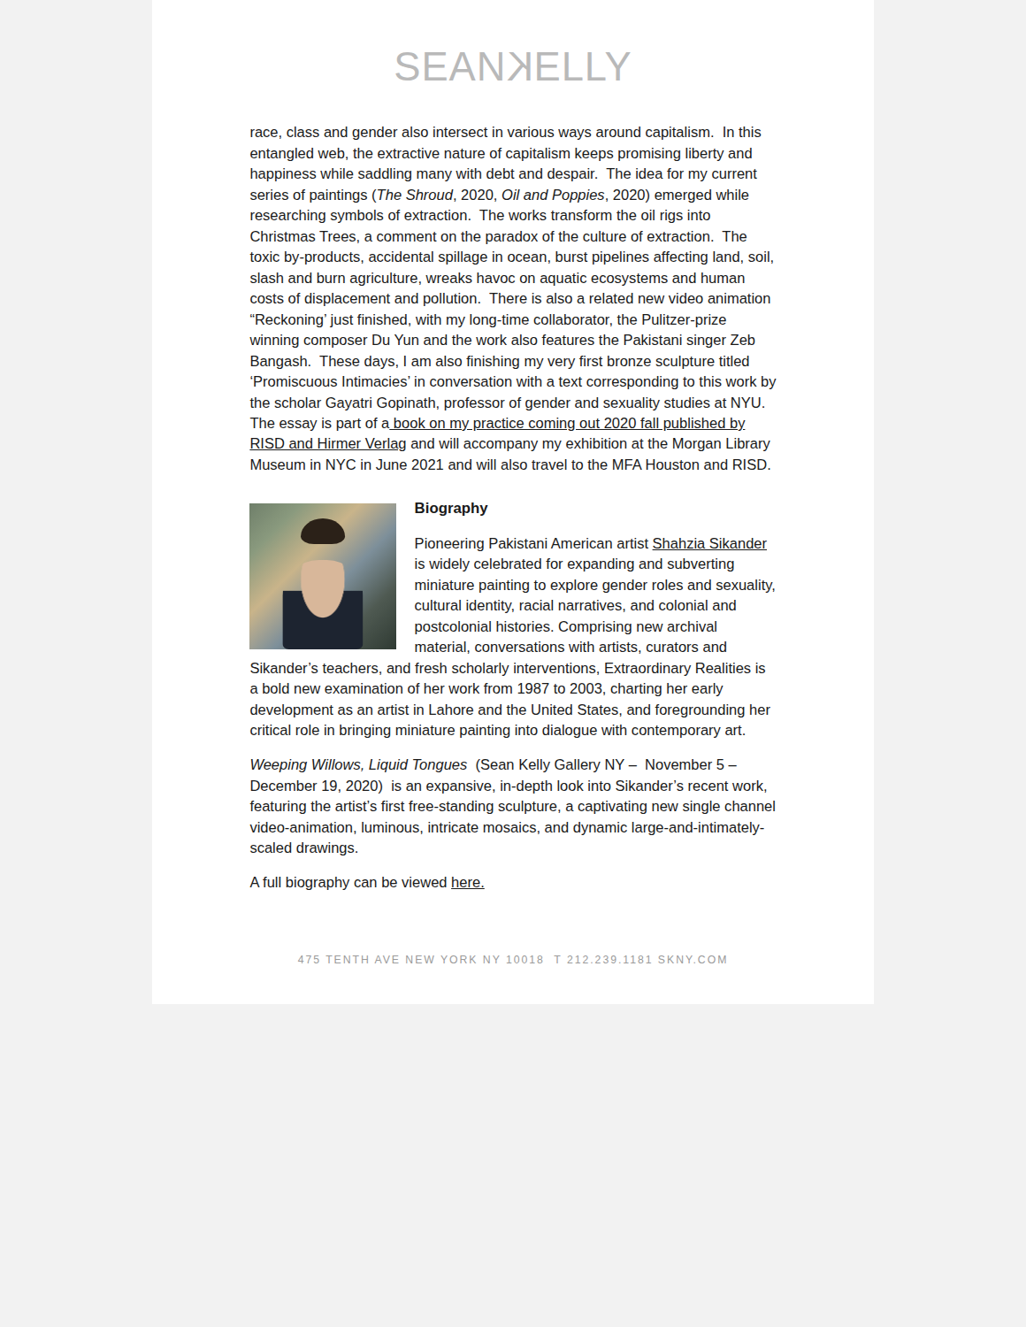SEANKELLY
race, class and gender also intersect in various ways around capitalism. In this entangled web, the extractive nature of capitalism keeps promising liberty and happiness while saddling many with debt and despair. The idea for my current series of paintings (The Shroud, 2020, Oil and Poppies, 2020) emerged while researching symbols of extraction. The works transform the oil rigs into Christmas Trees, a comment on the paradox of the culture of extraction. The toxic by-products, accidental spillage in ocean, burst pipelines affecting land, soil, slash and burn agriculture, wreaks havoc on aquatic ecosystems and human costs of displacement and pollution. There is also a related new video animation “Reckoning’ just finished, with my long-time collaborator, the Pulitzer-prize winning composer Du Yun and the work also features the Pakistani singer Zeb Bangash. These days, I am also finishing my very first bronze sculpture titled ‘Promiscuous Intimacies’ in conversation with a text corresponding to this work by the scholar Gayatri Gopinath, professor of gender and sexuality studies at NYU. The essay is part of a book on my practice coming out 2020 fall published by RISD and Hirmer Verlag and will accompany my exhibition at the Morgan Library Museum in NYC in June 2021 and will also travel to the MFA Houston and RISD.
Biography
Pioneering Pakistani American artist Shahzia Sikander is widely celebrated for expanding and subverting miniature painting to explore gender roles and sexuality, cultural identity, racial narratives, and colonial and postcolonial histories. Comprising new archival material, conversations with artists, curators and Sikander’s teachers, and fresh scholarly interventions, Extraordinary Realities is a bold new examination of her work from 1987 to 2003, charting her early development as an artist in Lahore and the United States, and foregrounding her critical role in bringing miniature painting into dialogue with contemporary art.
Weeping Willows, Liquid Tongues (Sean Kelly Gallery NY – November 5 – December 19, 2020) is an expansive, in-depth look into Sikander’s recent work, featuring the artist’s first free-standing sculpture, a captivating new single channel video-animation, luminous, intricate mosaics, and dynamic large-and-intimately-scaled drawings.
A full biography can be viewed here.
475 TENTH AVE NEW YORK NY 10018 T 212.239.1181 SKNY.COM